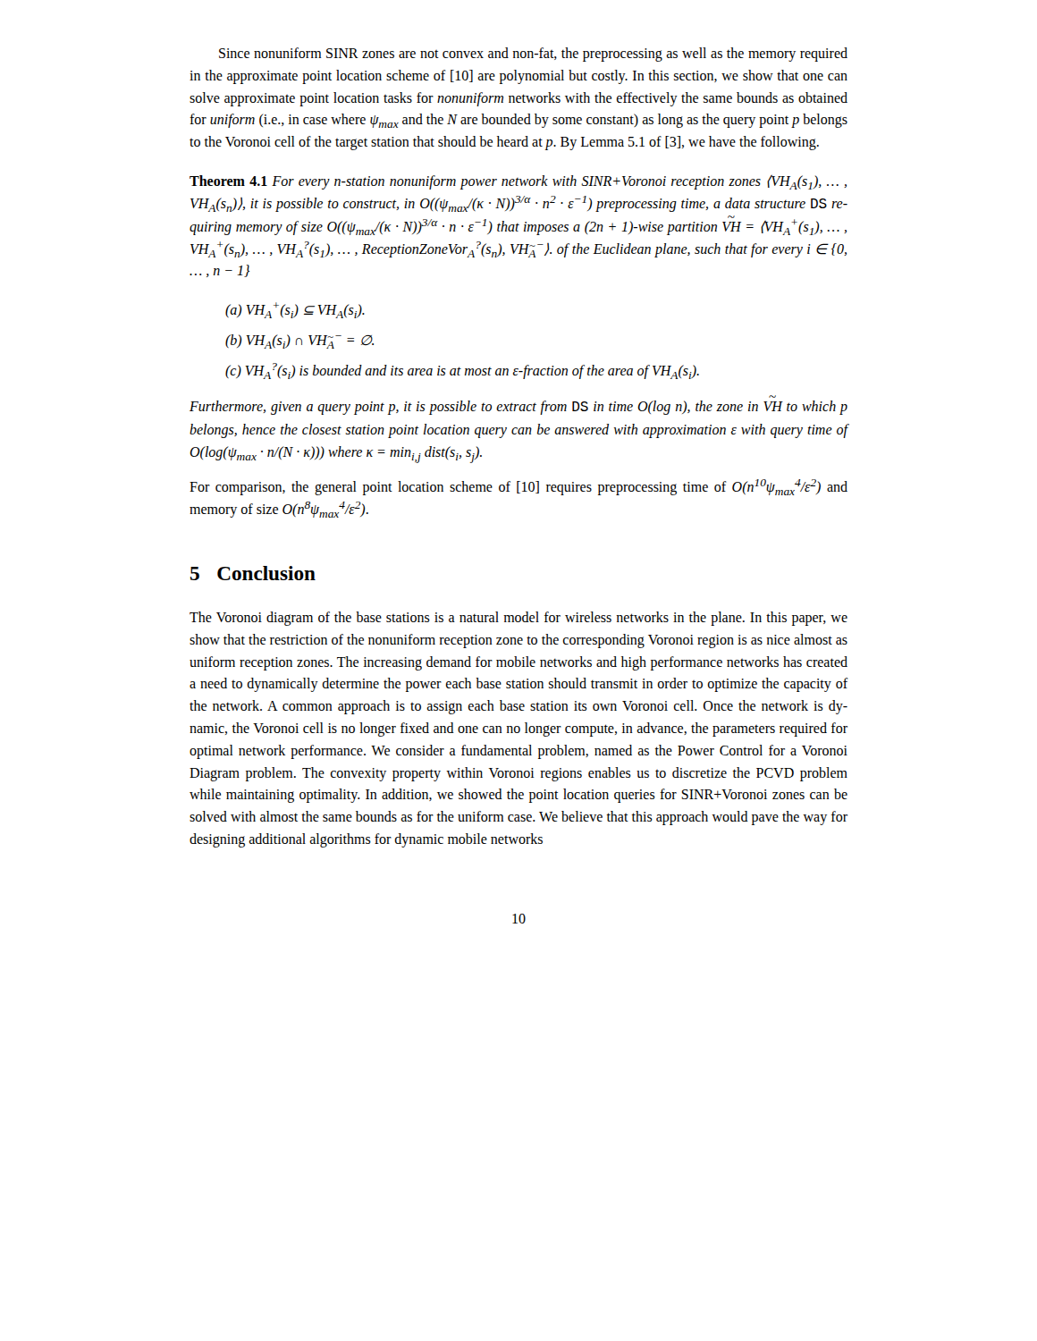Since nonuniform SINR zones are not convex and non-fat, the preprocessing as well as the memory required in the approximate point location scheme of [10] are polynomial but costly. In this section, we show that one can solve approximate point location tasks for nonuniform networks with the effectively the same bounds as obtained for uniform (i.e., in case where ψmax and the N are bounded by some constant) as long as the query point p belongs to the Voronoi cell of the target station that should be heard at p. By Lemma 5.1 of [3], we have the following.
Theorem 4.1 For every n-station nonuniform power network with SINR+Voronoi reception zones ⟨VHA(s1), … , VHA(sn)⟩, it is possible to construct, in O((ψmax/(κ · N))3/α · n2 · ε−1) preprocessing time, a data structure DS requiring memory of size O((ψmax/(κ · N))3/α · n · ε−1) that imposes a (2n + 1)-wise partition ~VH = ⟨VHA+(s1), … , VHA+(sn), … , VHA?(s1), … , ReceptionZoneVorA?(sn), VH~A−⟩. of the Euclidean plane, such that for every i ∈ {0, … , n − 1}
(a) VHA+(si) ⊆ VHA(si).
(b) VHA(si) ∩ VH~A− = ∅.
(c) VHA?(si) is bounded and its area is at most an ε-fraction of the area of VHA(si).
Furthermore, given a query point p, it is possible to extract from DS in time O(log n), the zone in ~VH to which p belongs, hence the closest station point location query can be answered with approximation ε with query time of O(log(ψmax · n/(N · κ))) where κ = mini,j dist(si, sj).
For comparison, the general point location scheme of [10] requires preprocessing time of O(n10ψmax4/ε2) and memory of size O(n8ψmax4/ε2).
5 Conclusion
The Voronoi diagram of the base stations is a natural model for wireless networks in the plane. In this paper, we show that the restriction of the nonuniform reception zone to the corresponding Voronoi region is as nice almost as uniform reception zones. The increasing demand for mobile networks and high performance networks has created a need to dynamically determine the power each base station should transmit in order to optimize the capacity of the network. A common approach is to assign each base station its own Voronoi cell. Once the network is dynamic, the Voronoi cell is no longer fixed and one can no longer compute, in advance, the parameters required for optimal network performance. We consider a fundamental problem, named as the Power Control for a Voronoi Diagram problem. The convexity property within Voronoi regions enables us to discretize the PCVD problem while maintaining optimality. In addition, we showed the point location queries for SINR+Voronoi zones can be solved with almost the same bounds as for the uniform case. We believe that this approach would pave the way for designing additional algorithms for dynamic mobile networks
10